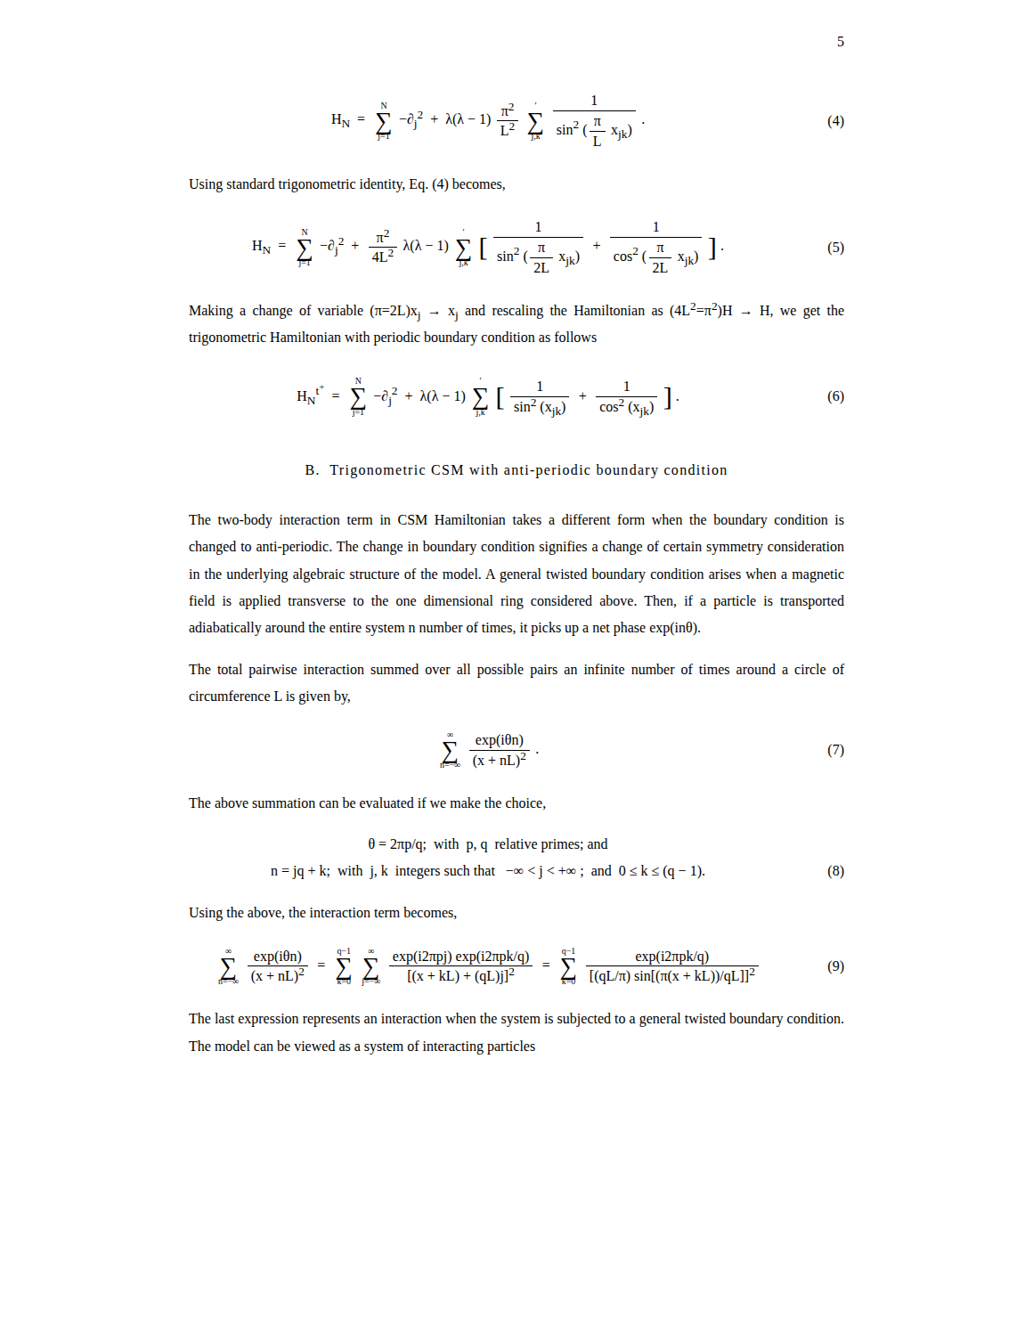5
HN = N∑j=1 −∂j2 + λ(λ − 1) π2 L2 ′∑j,k 1 sin2 (πL xjk) .
(4)
Using standard trigonometric identity, Eq. (4) becomes,
HN = N∑j=1 −∂j2 + π24L2 λ(λ − 1) ′∑j,k [ 1 sin2 (π 2L xjk) + 1 cos2 (π 2L xjk) ] .
(5)
Making a change of variable (π=2L)xj → xj and rescaling the Hamiltonian as (4L2=π2)H → H, we get the trigonometric Hamiltonian with periodic boundary condition as follows
HNt+ = N∑j=1 −∂j2 + λ(λ − 1) ′∑j,k [ 1 sin2 (xjk) + 1 cos2 (xjk) ] .
(6)
B. Trigonometric CSM with anti-periodic boundary condition
The two-body interaction term in CSM Hamiltonian takes a different form when the boundary condition is changed to anti-periodic. The change in boundary condition signifies a change of certain symmetry consideration in the underlying algebraic structure of the model. A general twisted boundary condition arises when a magnetic field is applied transverse to the one dimensional ring considered above. Then, if a particle is transported adiabatically around the entire system n number of times, it picks up a net phase exp(inθ).
The total pairwise interaction summed over all possible pairs an infinite number of times around a circle of circumference L is given by,
∞∑n=−∞ exp(iθn)(x + nL)2 .
(7)
The above summation can be evaluated if we make the choice,
θ = 2πp/q; with p, q relative primes; and
n = jq + k; with j, k integers such that −∞ < j < +∞ ; and 0 ≤ k ≤ (q − 1).
(8)
Using the above, the interaction term becomes,
∞∑n=−∞ exp(iθn)(x + nL)2 = q−1∑k=0 ∞∑j=−∞ exp(i2πpj) exp(i2πpk/q)[(x + kL) + (qL)j]2 = q−1∑k=0 exp(i2πpk/q)[(qL/π) sin[(π(x + kL))/qL]]2
(9)
The last expression represents an interaction when the system is subjected to a general twisted boundary condition. The model can be viewed as a system of interacting particles